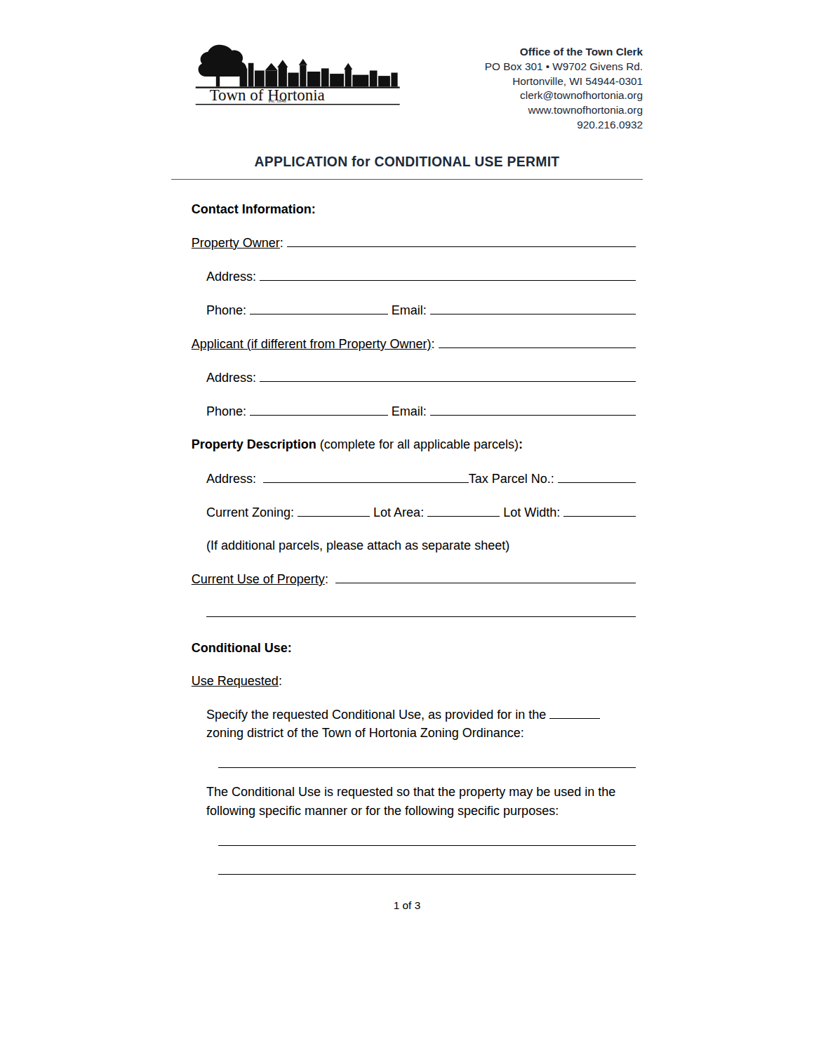Town of Hortonia est. 1848
Office of the Town Clerk
PO Box 301 • W9702 Givens Rd.
Hortonville, WI 54944-0301
clerk@townofhortonia.org
www.townofhortonia.org
920.216.0932
APPLICATION for CONDITIONAL USE PERMIT
Contact Information:
Property Owner:
Address:
Phone: Email:
Applicant (if different from Property Owner):
Address:
Phone: Email:
Property Description (complete for all applicable parcels):
Address: Tax Parcel No.:
Current Zoning: Lot Area: Lot Width:
(If additional parcels, please attach as separate sheet)
Current Use of Property:
Conditional Use:
Use Requested:
Specify the requested Conditional Use, as provided for in the zoning district of the Town of Hortonia Zoning Ordinance:
The Conditional Use is requested so that the property may be used in the following specific manner or for the following specific purposes:
1 of 3